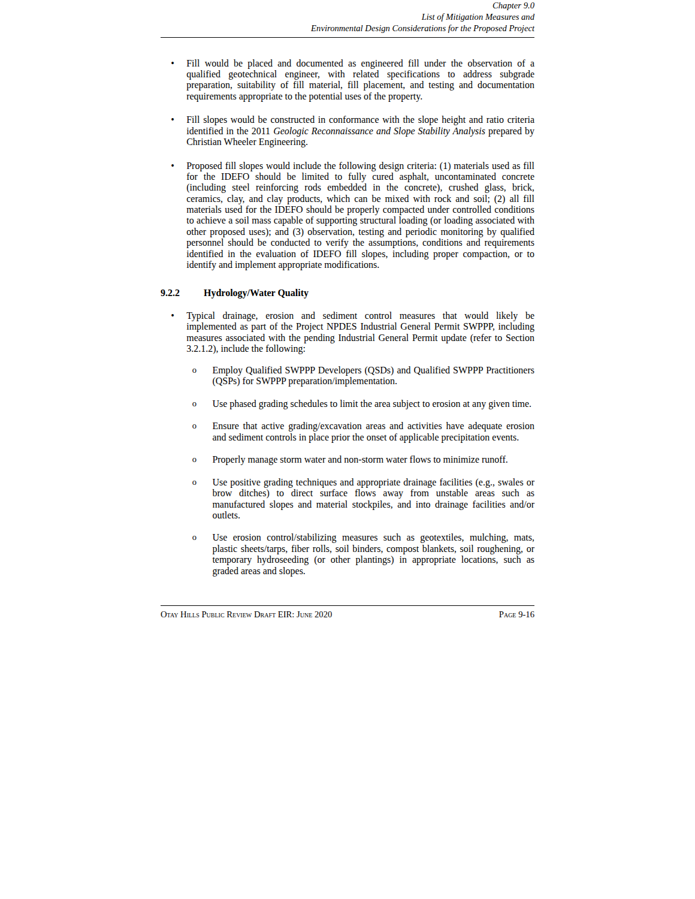Chapter 9.0
List of Mitigation Measures and
Environmental Design Considerations for the Proposed Project
Fill would be placed and documented as engineered fill under the observation of a qualified geotechnical engineer, with related specifications to address subgrade preparation, suitability of fill material, fill placement, and testing and documentation requirements appropriate to the potential uses of the property.
Fill slopes would be constructed in conformance with the slope height and ratio criteria identified in the 2011 Geologic Reconnaissance and Slope Stability Analysis prepared by Christian Wheeler Engineering.
Proposed fill slopes would include the following design criteria: (1) materials used as fill for the IDEFO should be limited to fully cured asphalt, uncontaminated concrete (including steel reinforcing rods embedded in the concrete), crushed glass, brick, ceramics, clay, and clay products, which can be mixed with rock and soil; (2) all fill materials used for the IDEFO should be properly compacted under controlled conditions to achieve a soil mass capable of supporting structural loading (or loading associated with other proposed uses); and (3) observation, testing and periodic monitoring by qualified personnel should be conducted to verify the assumptions, conditions and requirements identified in the evaluation of IDEFO fill slopes, including proper compaction, or to identify and implement appropriate modifications.
9.2.2 Hydrology/Water Quality
Typical drainage, erosion and sediment control measures that would likely be implemented as part of the Project NPDES Industrial General Permit SWPPP, including measures associated with the pending Industrial General Permit update (refer to Section 3.2.1.2), include the following:
Employ Qualified SWPPP Developers (QSDs) and Qualified SWPPP Practitioners (QSPs) for SWPPP preparation/implementation.
Use phased grading schedules to limit the area subject to erosion at any given time.
Ensure that active grading/excavation areas and activities have adequate erosion and sediment controls in place prior the onset of applicable precipitation events.
Properly manage storm water and non-storm water flows to minimize runoff.
Use positive grading techniques and appropriate drainage facilities (e.g., swales or brow ditches) to direct surface flows away from unstable areas such as manufactured slopes and material stockpiles, and into drainage facilities and/or outlets.
Use erosion control/stabilizing measures such as geotextiles, mulching, mats, plastic sheets/tarps, fiber rolls, soil binders, compost blankets, soil roughening, or temporary hydroseeding (or other plantings) in appropriate locations, such as graded areas and slopes.
Otay Hills Public Review Draft EIR: June 2020
Page 9-16